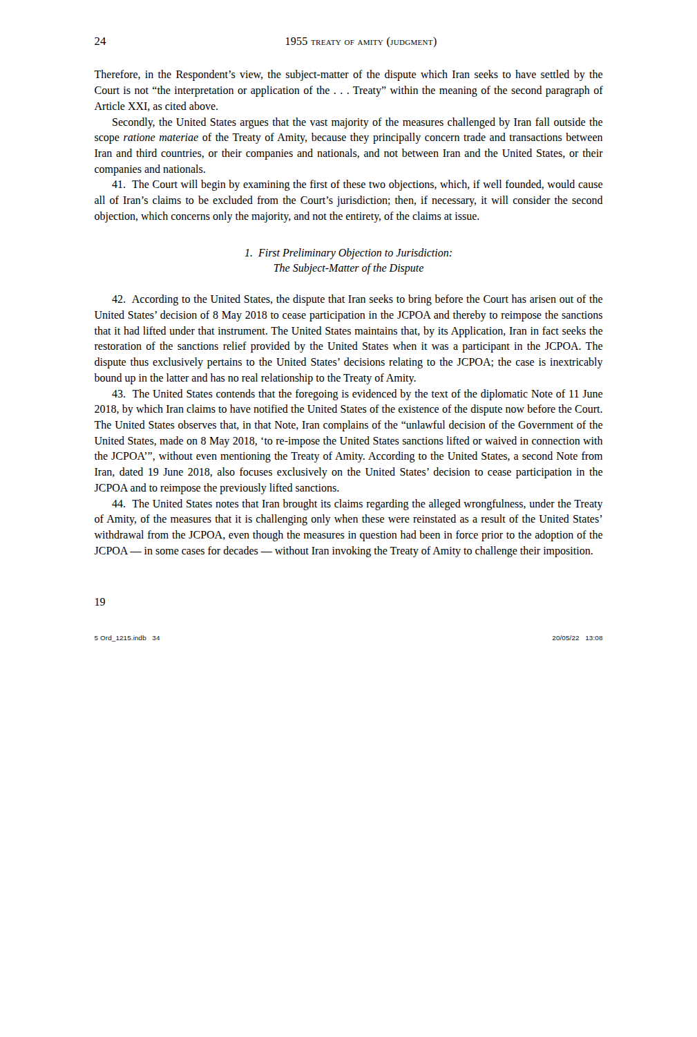24
1955 treaty of amity (judgment)
Therefore, in the Respondent’s view, the subject-matter of the dispute which Iran seeks to have settled by the Court is not “the interpretation or application of the . . . Treaty” within the meaning of the second paragraph of Article XXI, as cited above.
Secondly, the United States argues that the vast majority of the measures challenged by Iran fall outside the scope ratione materiae of the Treaty of Amity, because they principally concern trade and transactions between Iran and third countries, or their companies and nationals, and not between Iran and the United States, or their companies and nationals.
41. The Court will begin by examining the first of these two objections, which, if well founded, would cause all of Iran’s claims to be excluded from the Court’s jurisdiction; then, if necessary, it will consider the second objection, which concerns only the majority, and not the entirety, of the claims at issue.
1. First Preliminary Objection to Jurisdiction:
The Subject-Matter of the Dispute
42. According to the United States, the dispute that Iran seeks to bring before the Court has arisen out of the United States’ decision of 8 May 2018 to cease participation in the JCPOA and thereby to reimpose the sanctions that it had lifted under that instrument. The United States maintains that, by its Application, Iran in fact seeks the restoration of the sanctions relief provided by the United States when it was a participant in the JCPOA. The dispute thus exclusively pertains to the United States’ decisions relating to the JCPOA; the case is inextricably bound up in the latter and has no real relationship to the Treaty of Amity.
43. The United States contends that the foregoing is evidenced by the text of the diplomatic Note of 11 June 2018, by which Iran claims to have notified the United States of the existence of the dispute now before the Court. The United States observes that, in that Note, Iran complains of the “unlawful decision of the Government of the United States, made on 8 May 2018, ‘to re-impose the United States sanctions lifted or waived in connection with the JCPOA’”, without even mentioning the Treaty of Amity. According to the United States, a second Note from Iran, dated 19 June 2018, also focuses exclusively on the United States’ decision to cease participation in the JCPOA and to reimpose the previously lifted sanctions.
44. The United States notes that Iran brought its claims regarding the alleged wrongfulness, under the Treaty of Amity, of the measures that it is challenging only when these were reinstated as a result of the United States’ withdrawal from the JCPOA, even though the measures in question had been in force prior to the adoption of the JCPOA — in some cases for decades — without Iran invoking the Treaty of Amity to challenge their imposition.
19
5 Ord_1215.indb 34 20/05/22 13:08